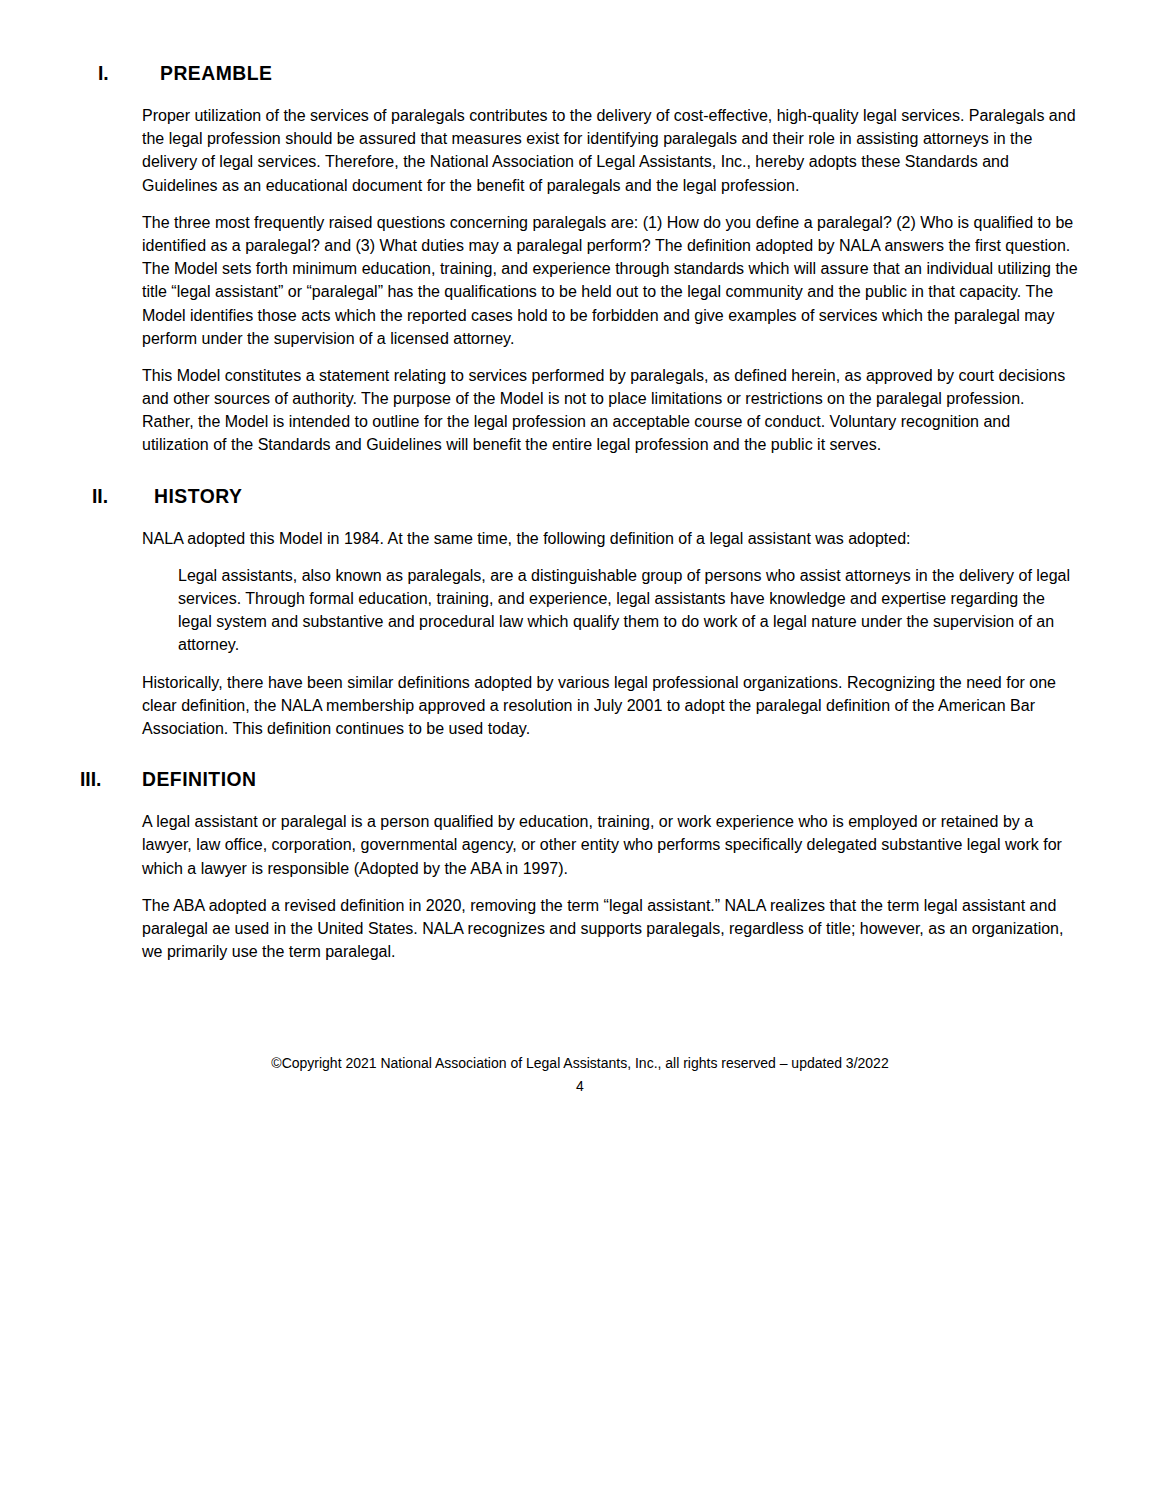I. PREAMBLE
Proper utilization of the services of paralegals contributes to the delivery of cost-effective, high-quality legal services. Paralegals and the legal profession should be assured that measures exist for identifying paralegals and their role in assisting attorneys in the delivery of legal services. Therefore, the National Association of Legal Assistants, Inc., hereby adopts these Standards and Guidelines as an educational document for the benefit of paralegals and the legal profession.
The three most frequently raised questions concerning paralegals are: (1) How do you define a paralegal? (2) Who is qualified to be identified as a paralegal? and (3) What duties may a paralegal perform? The definition adopted by NALA answers the first question. The Model sets forth minimum education, training, and experience through standards which will assure that an individual utilizing the title “legal assistant” or “paralegal” has the qualifications to be held out to the legal community and the public in that capacity. The Model identifies those acts which the reported cases hold to be forbidden and give examples of services which the paralegal may perform under the supervision of a licensed attorney.
This Model constitutes a statement relating to services performed by paralegals, as defined herein, as approved by court decisions and other sources of authority. The purpose of the Model is not to place limitations or restrictions on the paralegal profession. Rather, the Model is intended to outline for the legal profession an acceptable course of conduct. Voluntary recognition and utilization of the Standards and Guidelines will benefit the entire legal profession and the public it serves.
II. HISTORY
NALA adopted this Model in 1984. At the same time, the following definition of a legal assistant was adopted:
Legal assistants, also known as paralegals, are a distinguishable group of persons who assist attorneys in the delivery of legal services. Through formal education, training, and experience, legal assistants have knowledge and expertise regarding the legal system and substantive and procedural law which qualify them to do work of a legal nature under the supervision of an attorney.
Historically, there have been similar definitions adopted by various legal professional organizations. Recognizing the need for one clear definition, the NALA membership approved a resolution in July 2001 to adopt the paralegal definition of the American Bar Association. This definition continues to be used today.
III. DEFINITION
A legal assistant or paralegal is a person qualified by education, training, or work experience who is employed or retained by a lawyer, law office, corporation, governmental agency, or other entity who performs specifically delegated substantive legal work for which a lawyer is responsible (Adopted by the ABA in 1997).
The ABA adopted a revised definition in 2020, removing the term “legal assistant.” NALA realizes that the term legal assistant and paralegal ae used in the United States. NALA recognizes and supports paralegals, regardless of title; however, as an organization, we primarily use the term paralegal.
©Copyright 2021 National Association of Legal Assistants, Inc., all rights reserved – updated 3/2022
4